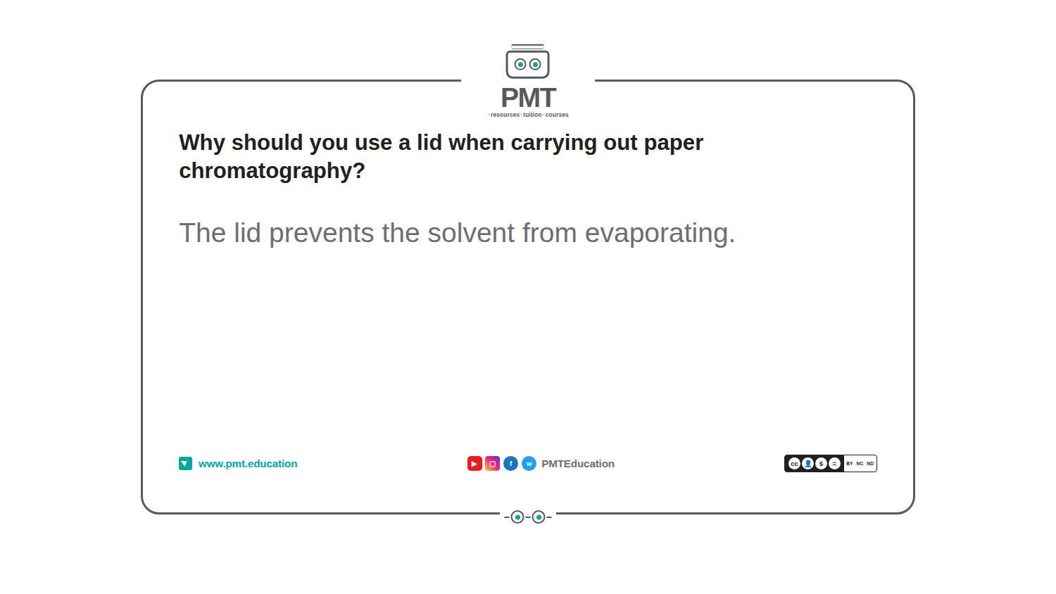PMT
·resources·tuition·courses
Why should you use a lid when carrying out paper chromatography?
The lid prevents the solvent from evaporating.
www.pmt.education
▶ ▢ f w PMTEducation
cc 👤 $ = BY NC ND